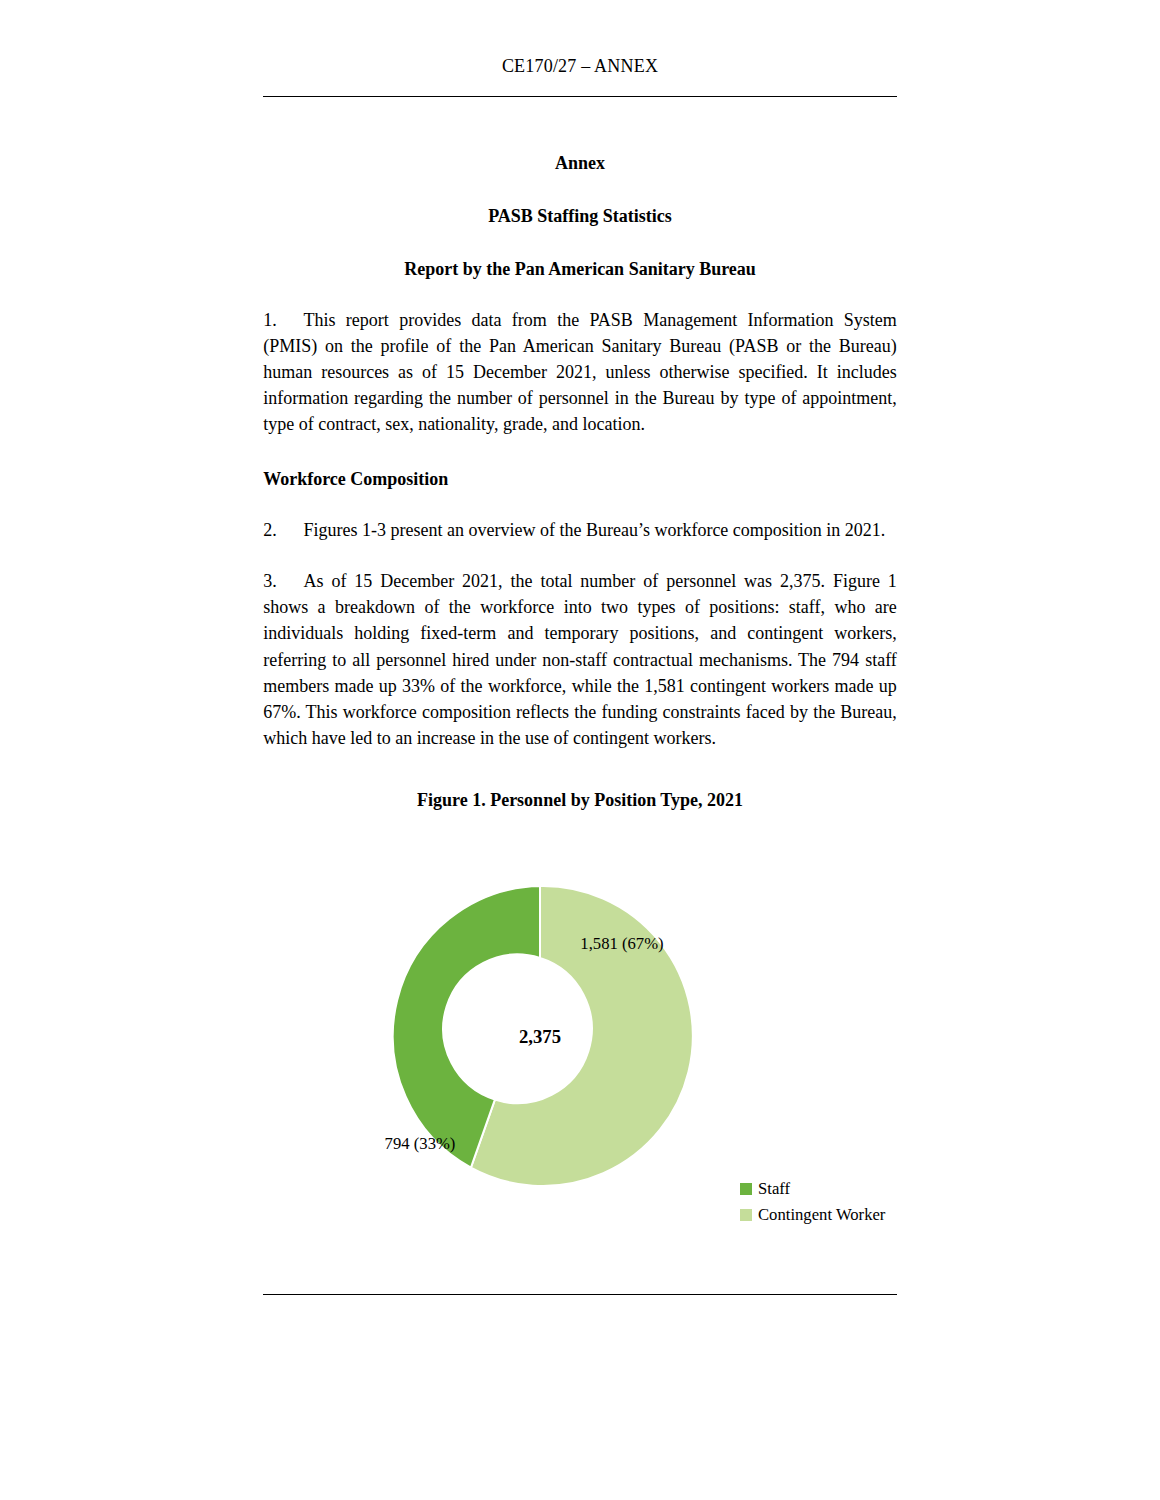CE170/27 – ANNEX
Annex
PASB Staffing Statistics
Report by the Pan American Sanitary Bureau
1. This report provides data from the PASB Management Information System (PMIS) on the profile of the Pan American Sanitary Bureau (PASB or the Bureau) human resources as of 15 December 2021, unless otherwise specified. It includes information regarding the number of personnel in the Bureau by type of appointment, type of contract, sex, nationality, grade, and location.
Workforce Composition
2. Figures 1-3 present an overview of the Bureau’s workforce composition in 2021.
3. As of 15 December 2021, the total number of personnel was 2,375. Figure 1 shows a breakdown of the workforce into two types of positions: staff, who are individuals holding fixed-term and temporary positions, and contingent workers, referring to all personnel hired under non-staff contractual mechanisms. The 794 staff members made up 33% of the workforce, while the 1,581 contingent workers made up 67%. This workforce composition reflects the funding constraints faced by the Bureau, which have led to an increase in the use of contingent workers.
Figure 1. Personnel by Position Type, 2021
Staff slice: 33% (118.8deg) starting at top going clockwise? Visual shows staff on lower-left, contingent on upper-right. We'll draw contingent from -90deg (top) clockwise 241.2deg, then staff the remainder. 1,581 (67%) 794 (33%) 2,375 Staff Contingent Worker